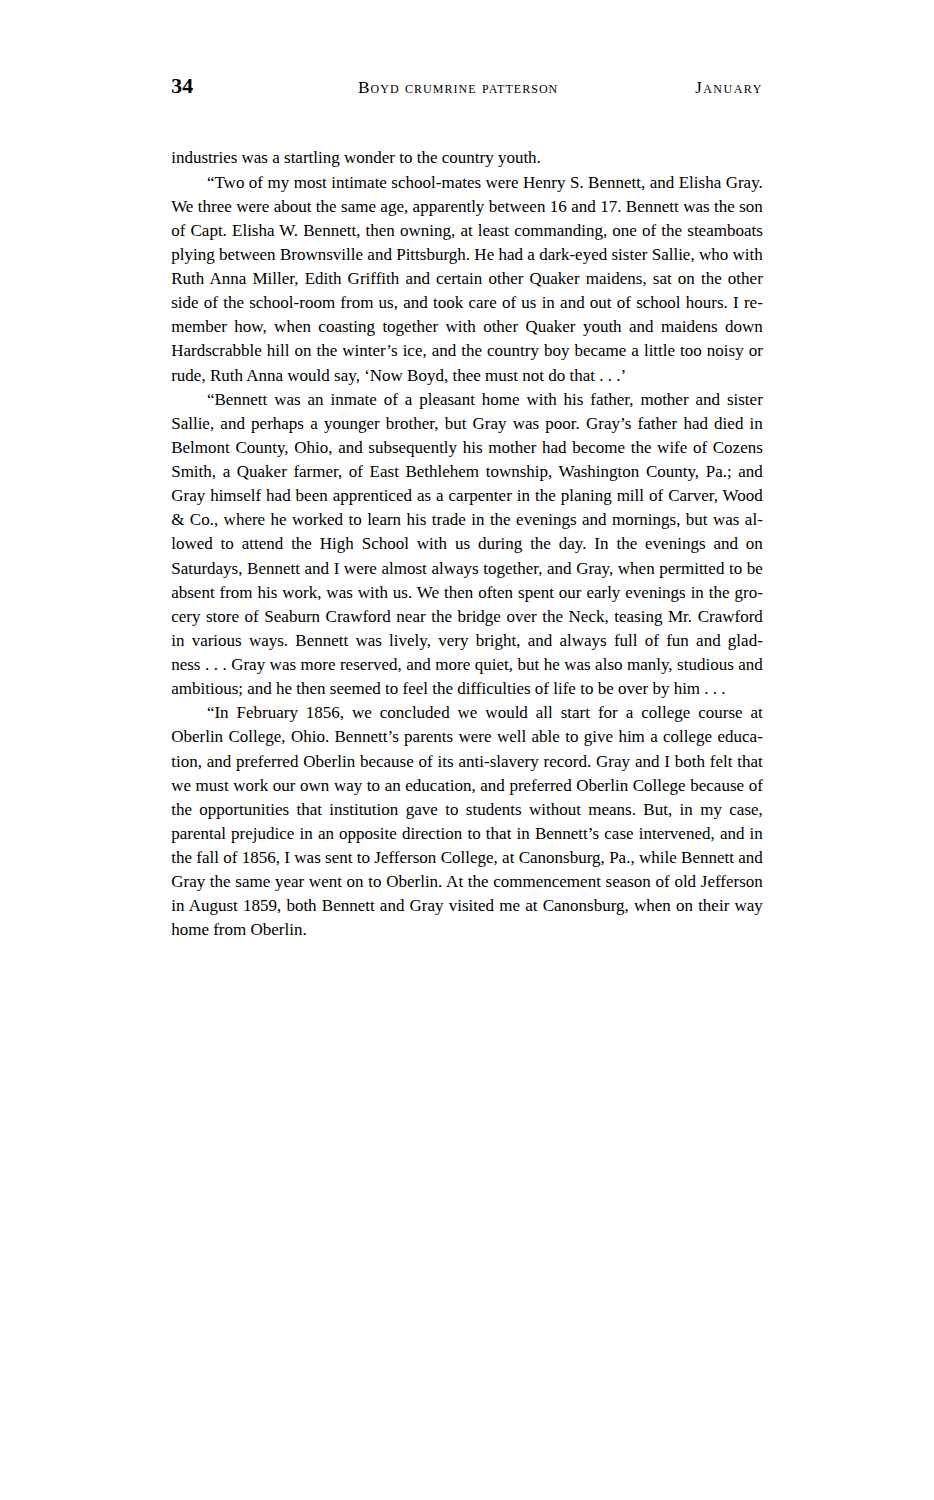34 Boyd Crumrine Patterson January
industries was a startling wonder to the country youth.
“Two of my most intimate school-mates were Henry S. Bennett, and Elisha Gray. We three were about the same age, apparently between 16 and 17. Bennett was the son of Capt. Elisha W. Bennett, then owning, at least commanding, one of the steamboats plying between Brownsville and Pittsburgh. He had a dark-eyed sister Sallie, who with Ruth Anna Miller, Edith Griffith and certain other Quaker maidens, sat on the other side of the school-room from us, and took care of us in and out of school hours. I remember how, when coasting together with other Quaker youth and maidens down Hardscrabble hill on the winter’s ice, and the country boy became a little too noisy or rude, Ruth Anna would say, ‘Now Boyd, thee must not do that . . .’
“Bennett was an inmate of a pleasant home with his father, mother and sister Sallie, and perhaps a younger brother, but Gray was poor. Gray’s father had died in Belmont County, Ohio, and subsequently his mother had become the wife of Cozens Smith, a Quaker farmer, of East Bethlehem township, Washington County, Pa.; and Gray himself had been apprenticed as a carpenter in the planing mill of Carver, Wood & Co., where he worked to learn his trade in the evenings and mornings, but was allowed to attend the High School with us during the day. In the evenings and on Saturdays, Bennett and I were almost always together, and Gray, when permitted to be absent from his work, was with us. We then often spent our early evenings in the grocery store of Seaburn Crawford near the bridge over the Neck, teasing Mr. Crawford in various ways. Bennett was lively, very bright, and always full of fun and gladness . . . Gray was more reserved, and more quiet, but he was also manly, studious and ambitious; and he then seemed to feel the difficulties of life to be over by him . . .
“In February 1856, we concluded we would all start for a college course at Oberlin College, Ohio. Bennett’s parents were well able to give him a college education, and preferred Oberlin because of its anti-slavery record. Gray and I both felt that we must work our own way to an education, and preferred Oberlin College because of the opportunities that institution gave to students without means. But, in my case, parental prejudice in an opposite direction to that in Bennett’s case intervened, and in the fall of 1856, I was sent to Jefferson College, at Canonsburg, Pa., while Bennett and Gray the same year went on to Oberlin. At the commencement season of old Jefferson in August 1859, both Bennett and Gray visited me at Canonsburg, when on their way home from Oberlin.